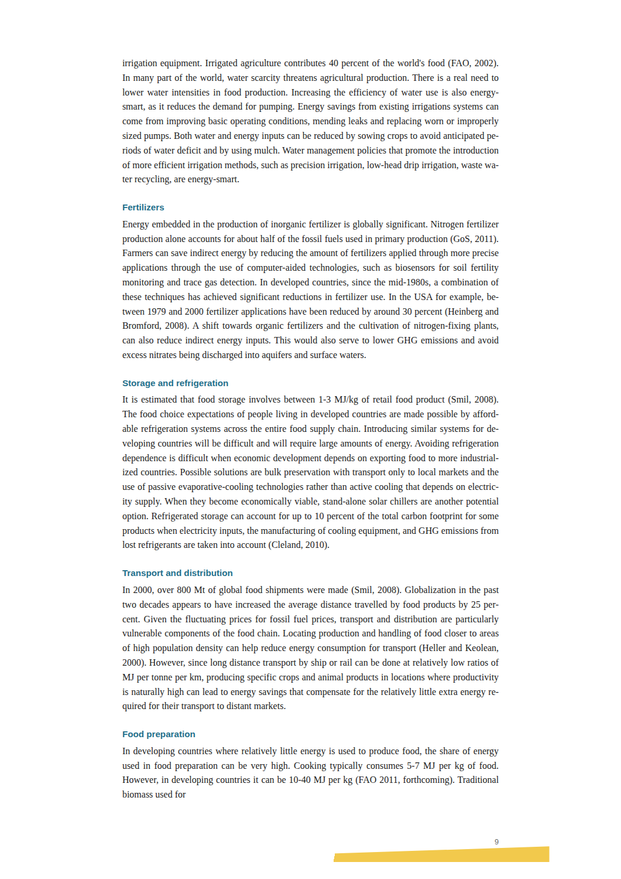irrigation equipment. Irrigated agriculture contributes 40 percent of the world's food (FAO, 2002). In many part of the world, water scarcity threatens agricultural production. There is a real need to lower water intensities in food production. Increasing the efficiency of water use is also energy-smart, as it reduces the demand for pumping. Energy savings from existing irrigations systems can come from improving basic operating conditions, mending leaks and replacing worn or improperly sized pumps. Both water and energy inputs can be reduced by sowing crops to avoid anticipated periods of water deficit and by using mulch. Water management policies that promote the introduction of more efficient irrigation methods, such as precision irrigation, low-head drip irrigation, waste water recycling, are energy-smart.
Fertilizers
Energy embedded in the production of inorganic fertilizer is globally significant. Nitrogen fertilizer production alone accounts for about half of the fossil fuels used in primary production (GoS, 2011). Farmers can save indirect energy by reducing the amount of fertilizers applied through more precise applications through the use of computer-aided technologies, such as biosensors for soil fertility monitoring and trace gas detection. In developed countries, since the mid-1980s, a combination of these techniques has achieved significant reductions in fertilizer use. In the USA for example, between 1979 and 2000 fertilizer applications have been reduced by around 30 percent (Heinberg and Bromford, 2008). A shift towards organic fertilizers and the cultivation of nitrogen-fixing plants, can also reduce indirect energy inputs. This would also serve to lower GHG emissions and avoid excess nitrates being discharged into aquifers and surface waters.
Storage and refrigeration
It is estimated that food storage involves between 1-3 MJ/kg of retail food product (Smil, 2008). The food choice expectations of people living in developed countries are made possible by affordable refrigeration systems across the entire food supply chain. Introducing similar systems for developing countries will be difficult and will require large amounts of energy. Avoiding refrigeration dependence is difficult when economic development depends on exporting food to more industrialized countries. Possible solutions are bulk preservation with transport only to local markets and the use of passive evaporative-cooling technologies rather than active cooling that depends on electricity supply. When they become economically viable, stand-alone solar chillers are another potential option. Refrigerated storage can account for up to 10 percent of the total carbon footprint for some products when electricity inputs, the manufacturing of cooling equipment, and GHG emissions from lost refrigerants are taken into account (Cleland, 2010).
Transport and distribution
In 2000, over 800 Mt of global food shipments were made (Smil, 2008). Globalization in the past two decades appears to have increased the average distance travelled by food products by 25 percent. Given the fluctuating prices for fossil fuel prices, transport and distribution are particularly vulnerable components of the food chain. Locating production and handling of food closer to areas of high population density can help reduce energy consumption for transport (Heller and Keolean, 2000). However, since long distance transport by ship or rail can be done at relatively low ratios of MJ per tonne per km, producing specific crops and animal products in locations where productivity is naturally high can lead to energy savings that compensate for the relatively little extra energy required for their transport to distant markets.
Food preparation
In developing countries where relatively little energy is used to produce food, the share of energy used in food preparation can be very high. Cooking typically consumes 5-7 MJ per kg of food. However, in developing countries it can be 10-40 MJ per kg (FAO 2011, forthcoming). Traditional biomass used for
9